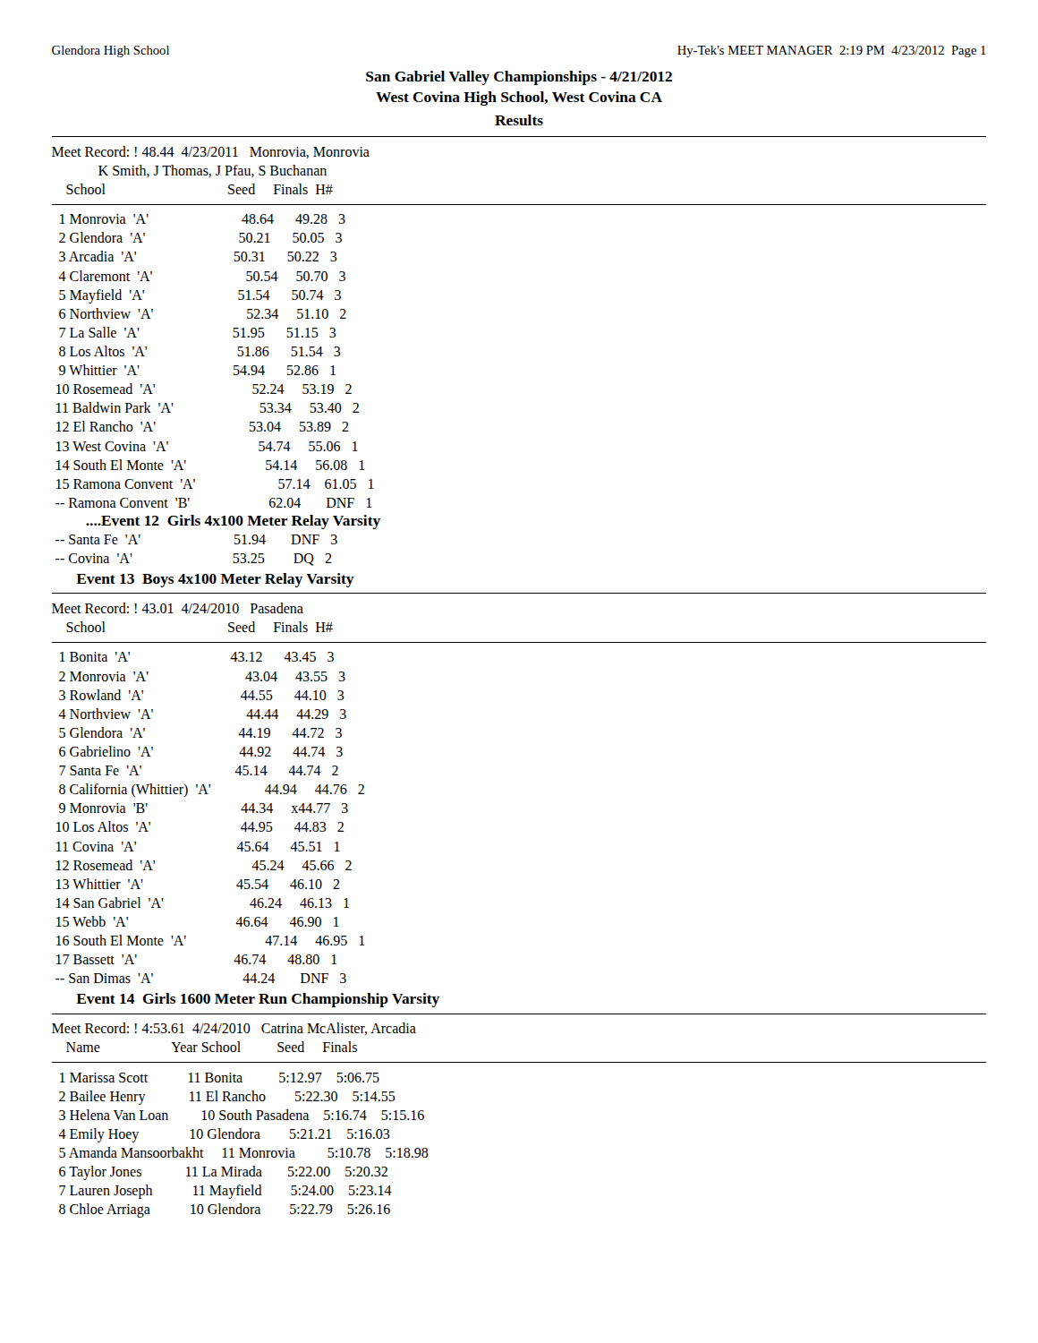Glendora High School Hy-Tek's MEET MANAGER 2:19 PM 4/23/2012 Page 1
San Gabriel Valley Championships - 4/21/2012
West Covina High School, West Covina CA Results
Meet Record: ! 48.44  4/23/2011   Monrovia, Monrovia
             K Smith, J Thomas, J Pfau, S Buchanan
    School                                  Seed     Finals  H#
  1 Monrovia  'A'                          48.64      49.28   3
  2 Glendora  'A'                          50.21      50.05   3
  3 Arcadia  'A'                           50.31      50.22   3
  4 Claremont  'A'                          50.54     50.70   3
  5 Mayfield  'A'                          51.54      50.74   3
  6 Northview  'A'                          52.34     51.10   2
  7 La Salle  'A'                          51.95      51.15   3
  8 Los Altos  'A'                         51.86      51.54   3
  9 Whittier  'A'                          54.94      52.86   1
 10 Rosemead  'A'                           52.24     53.19   2
 11 Baldwin Park  'A'                        53.34     53.40   2
 12 El Rancho  'A'                          53.04     53.89   2
 13 West Covina  'A'                         54.74     55.06   1
 14 South El Monte  'A'                      54.14     56.08   1
 15 Ramona Convent  'A'                       57.14    61.05   1
 -- Ramona Convent  'B'                      62.04       DNF   1
....Event 12 Girls 4x100 Meter Relay Varsity
 -- Santa Fe  'A'                          51.94       DNF   3
 -- Covina  'A'                            53.25        DQ   2
Event 13 Boys 4x100 Meter Relay Varsity
Meet Record: ! 43.01  4/24/2010   Pasadena
    School                                  Seed     Finals  H#
  1 Bonita  'A'                            43.12      43.45   3
  2 Monrovia  'A'                           43.04     43.55   3
  3 Rowland  'A'                           44.55      44.10   3
  4 Northview  'A'                          44.44     44.29   3
  5 Glendora  'A'                          44.19      44.72   3
  6 Gabrielino  'A'                        44.92      44.74   3
  7 Santa Fe  'A'                          45.14      44.74   2
  8 California (Whittier)  'A'               44.94     44.76   2
  9 Monrovia  'B'                          44.34     x44.77   3
 10 Los Altos  'A'                         44.95      44.83   2
 11 Covina  'A'                            45.64      45.51   1
 12 Rosemead  'A'                           45.24     45.66   2
 13 Whittier  'A'                          45.54      46.10   2
 14 San Gabriel  'A'                        46.24     46.13   1
 15 Webb  'A'                              46.64      46.90   1
 16 South El Monte  'A'                      47.14     46.95   1
 17 Bassett  'A'                           46.74      48.80   1
 -- San Dimas  'A'                         44.24       DNF   3
Event 14 Girls 1600 Meter Run Championship Varsity
Meet Record: ! 4:53.61  4/24/2010   Catrina McAlister, Arcadia
    Name                    Year School          Seed     Finals
  1 Marissa Scott           11 Bonita          5:12.97    5:06.75
  2 Bailee Henry            11 El Rancho        5:22.30    5:14.55
  3 Helena Van Loan         10 South Pasadena    5:16.74    5:15.16
  4 Emily Hoey              10 Glendora        5:21.21    5:16.03
  5 Amanda Mansoorbakht     11 Monrovia         5:10.78    5:18.98
  6 Taylor Jones            11 La Mirada       5:22.00    5:20.32
  7 Lauren Joseph           11 Mayfield        5:24.00    5:23.14
  8 Chloe Arriaga           10 Glendora        5:22.79    5:26.16